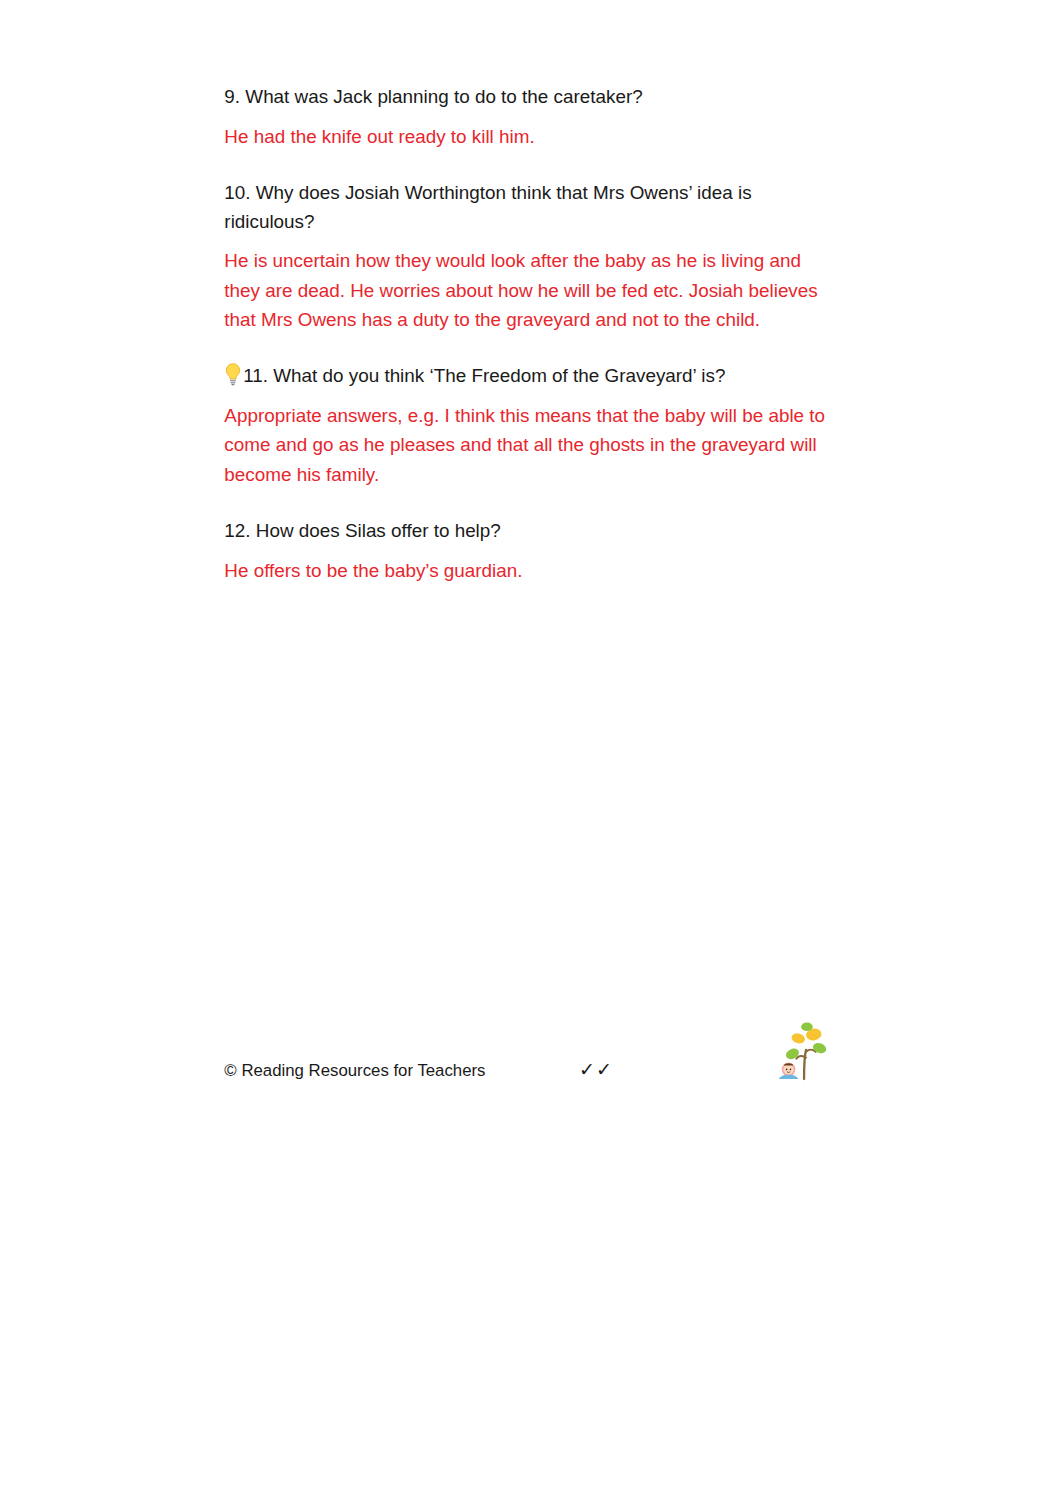9. What was Jack planning to do to the caretaker?
He had the knife out ready to kill him.
10. Why does Josiah Worthington think that Mrs Owens’ idea is ridiculous?
He is uncertain how they would look after the baby as he is living and they are dead. He worries about how he will be fed etc. Josiah believes that Mrs Owens has a duty to the graveyard and not to the child.
11. What do you think ‘The Freedom of the Graveyard’ is?
Appropriate answers, e.g. I think this means that the baby will be able to come and go as he pleases and that all the ghosts in the graveyard will become his family.
12. How does Silas offer to help?
He offers to be the baby’s guardian.
© Reading Resources for Teachers ✓✓